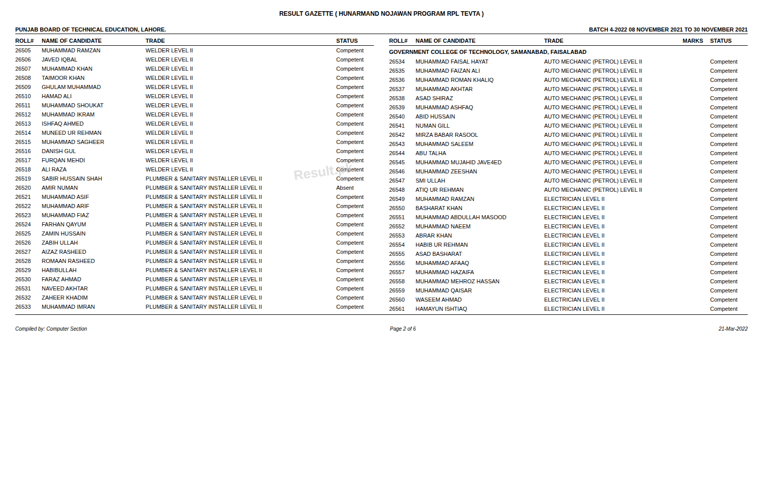RESULT GAZETTE ( HUNARMAND NOJAWAN PROGRAM RPL TEVTA )
PUNJAB BOARD OF TECHNICAL EDUCATION, LAHORE.
BATCH 4-2022 08 NOVEMBER 2021 TO 30 NOVEMBER 2021
Result.pk
| ROLL# | NAME OF CANDIDATE | TRADE | STATUS |
| --- | --- | --- | --- |
| 26505 | MUHAMMAD RAMZAN | WELDER LEVEL II | Competent |
| 26506 | JAVED IQBAL | WELDER LEVEL II | Competent |
| 26507 | MUHAMMAD KHAN | WELDER LEVEL II | Competent |
| 26508 | TAIMOOR KHAN | WELDER LEVEL II | Competent |
| 26509 | GHULAM MUHAMMAD | WELDER LEVEL II | Competent |
| 26510 | HAMAD ALI | WELDER LEVEL II | Competent |
| 26511 | MUHAMMAD SHOUKAT | WELDER LEVEL II | Competent |
| 26512 | MUHAMMAD IKRAM | WELDER LEVEL II | Competent |
| 26513 | ISHFAQ AHMED | WELDER LEVEL II | Competent |
| 26514 | MUNEED UR REHMAN | WELDER LEVEL II | Competent |
| 26515 | MUHAMMAD SAGHEER | WELDER LEVEL II | Competent |
| 26516 | DANISH GUL | WELDER LEVEL II | Competent |
| 26517 | FURQAN MEHDI | WELDER LEVEL II | Competent |
| 26518 | ALI RAZA | WELDER LEVEL II | Competent |
| 26519 | SABIR HUSSAIN SHAH | PLUMBER & SANITARY INSTALLER LEVEL II | Competent |
| 26520 | AMIR NUMAN | PLUMBER & SANITARY INSTALLER LEVEL II | Absent |
| 26521 | MUHAMMAD ASIF | PLUMBER & SANITARY INSTALLER LEVEL II | Competent |
| 26522 | MUHAMMAD ARIF | PLUMBER & SANITARY INSTALLER LEVEL II | Competent |
| 26523 | MUHAMMAD FIAZ | PLUMBER & SANITARY INSTALLER LEVEL II | Competent |
| 26524 | FARHAN QAYUM | PLUMBER & SANITARY INSTALLER LEVEL II | Competent |
| 26525 | ZAMIN HUSSAIN | PLUMBER & SANITARY INSTALLER LEVEL II | Competent |
| 26526 | ZABIH ULLAH | PLUMBER & SANITARY INSTALLER LEVEL II | Competent |
| 26527 | AIZAZ RASHEED | PLUMBER & SANITARY INSTALLER LEVEL II | Competent |
| 26528 | ROMAAN RASHEED | PLUMBER & SANITARY INSTALLER LEVEL II | Competent |
| 26529 | HABIBULLAH | PLUMBER & SANITARY INSTALLER LEVEL II | Competent |
| 26530 | FARAZ AHMAD | PLUMBER & SANITARY INSTALLER LEVEL II | Competent |
| 26531 | NAVEED AKHTAR | PLUMBER & SANITARY INSTALLER LEVEL II | Competent |
| 26532 | ZAHEER KHADIM | PLUMBER & SANITARY INSTALLER LEVEL II | Competent |
| 26533 | MUHAMMAD IMRAN | PLUMBER & SANITARY INSTALLER LEVEL II | Competent |
| ROLL# | NAME OF CANDIDATE | TRADE | MARKS | STATUS |
| --- | --- | --- | --- | --- |
| GOVERNMENT COLLEGE OF TECHNOLOGY, SAMANABAD, FAISALABAD |
| 26534 | MUHAMMAD FAISAL HAYAT | AUTO MECHANIC (PETROL) LEVEL II | | Competent |
| 26535 | MUHAMMAD FAIZAN ALI | AUTO MECHANIC (PETROL) LEVEL II | | Competent |
| 26536 | MUHAMMAD ROMAN KHALIQ | AUTO MECHANIC (PETROL) LEVEL II | | Competent |
| 26537 | MUHAMMAD AKHTAR | AUTO MECHANIC (PETROL) LEVEL II | | Competent |
| 26538 | ASAD SHIRAZ | AUTO MECHANIC (PETROL) LEVEL II | | Competent |
| 26539 | MUHAMMAD ASHFAQ | AUTO MECHANIC (PETROL) LEVEL II | | Competent |
| 26540 | ABID HUSSAIN | AUTO MECHANIC (PETROL) LEVEL II | | Competent |
| 26541 | NUMAN GILL | AUTO MECHANIC (PETROL) LEVEL II | | Competent |
| 26542 | MIRZA BABAR RASOOL | AUTO MECHANIC (PETROL) LEVEL II | | Competent |
| 26543 | MUHAMMAD SALEEM | AUTO MECHANIC (PETROL) LEVEL II | | Competent |
| 26544 | ABU TALHA | AUTO MECHANIC (PETROL) LEVEL II | | Competent |
| 26545 | MUHAMMAD MUJAHID JAVE4ED | AUTO MECHANIC (PETROL) LEVEL II | | Competent |
| 26546 | MUHAMMAD ZEESHAN | AUTO MECHANIC (PETROL) LEVEL II | | Competent |
| 26547 | SMI ULLAH | AUTO MECHANIC (PETROL) LEVEL II | | Competent |
| 26548 | ATIQ UR REHMAN | AUTO MECHANIC (PETROL) LEVEL II | | Competent |
| 26549 | MUHAMMAD RAMZAN | ELECTRICIAN LEVEL II | | Competent |
| 26550 | BASHARAT KHAN | ELECTRICIAN LEVEL II | | Competent |
| 26551 | MUHAMMAD ABDULLAH MASOOD | ELECTRICIAN LEVEL II | | Competent |
| 26552 | MUHAMMAD NAEEM | ELECTRICIAN LEVEL II | | Competent |
| 26553 | ABRAR KHAN | ELECTRICIAN LEVEL II | | Competent |
| 26554 | HABIB UR REHMAN | ELECTRICIAN LEVEL II | | Competent |
| 26555 | ASAD BASHARAT | ELECTRICIAN LEVEL II | | Competent |
| 26556 | MUHAMMAD AFAAQ | ELECTRICIAN LEVEL II | | Competent |
| 26557 | MUHAMMAD HAZAIFA | ELECTRICIAN LEVEL II | | Competent |
| 26558 | MUHAMMAD MEHROZ HASSAN | ELECTRICIAN LEVEL II | | Competent |
| 26559 | MUHAMMAD QAISAR | ELECTRICIAN LEVEL II | | Competent |
| 26560 | WASEEM AHMAD | ELECTRICIAN LEVEL II | | Competent |
| 26561 | HAMAYUN ISHTIAQ | ELECTRICIAN LEVEL II | | Competent |
Compiled by: Computer Section
Page 2 of 6
21-Mar-2022